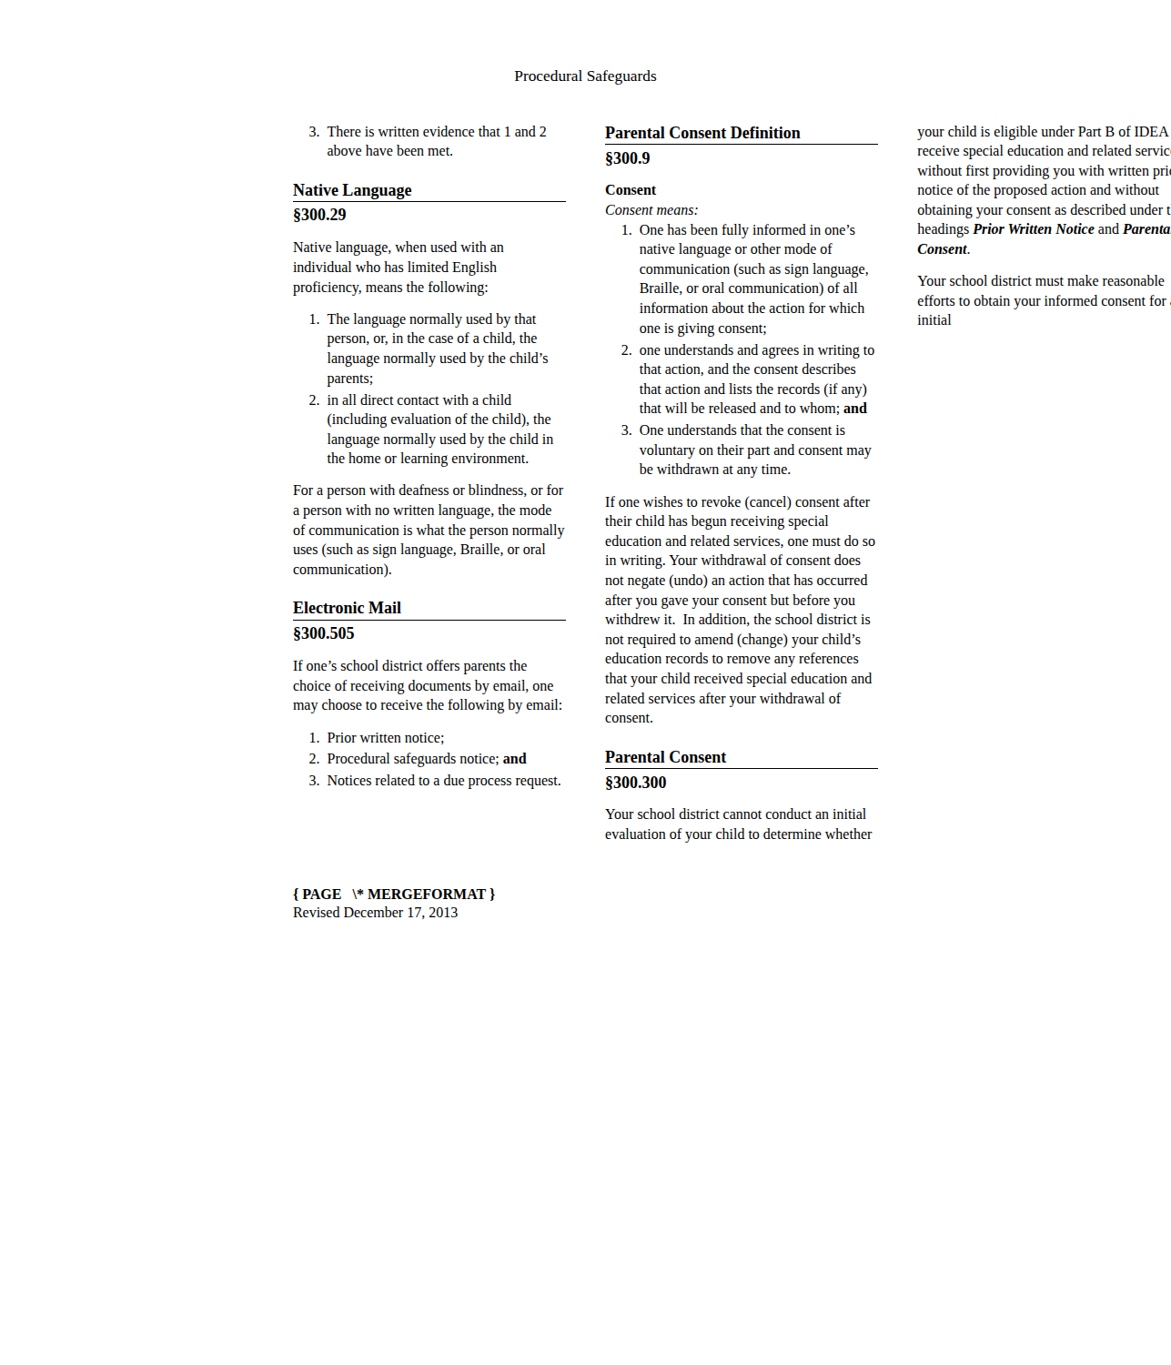Procedural Safeguards
There is written evidence that 1 and 2 above have been met.
Native Language
§300.29
Native language, when used with an individual who has limited English proficiency, means the following:
The language normally used by that person, or, in the case of a child, the language normally used by the child’s parents;
in all direct contact with a child (including evaluation of the child), the language normally used by the child in the home or learning environment.
For a person with deafness or blindness, or for a person with no written language, the mode of communication is what the person normally uses (such as sign language, Braille, or oral communication).
Electronic Mail
§300.505
If one’s school district offers parents the choice of receiving documents by email, one may choose to receive the following by email:
Prior written notice;
Procedural safeguards notice; and
Notices related to a due process request.
Parental Consent Definition
§300.9
Consent
Consent means:
One has been fully informed in one’s native language or other mode of communication (such as sign language, Braille, or oral communication) of all information about the action for which one is giving consent;
one understands and agrees in writing to that action, and the consent describes that action and lists the records (if any) that will be released and to whom; and
One understands that the consent is voluntary on their part and consent may be withdrawn at any time.
If one wishes to revoke (cancel) consent after their child has begun receiving special education and related services, one must do so in writing. Your withdrawal of consent does not negate (undo) an action that has occurred after you gave your consent but before you withdrew it. In addition, the school district is not required to amend (change) your child’s education records to remove any references that your child received special education and related services after your withdrawal of consent.
Parental Consent
§300.300
Your school district cannot conduct an initial evaluation of your child to determine whether your child is eligible under Part B of IDEA to receive special education and related services without first providing you with written prior notice of the proposed action and without obtaining your consent as described under the headings Prior Written Notice and Parental Consent.
Your school district must make reasonable efforts to obtain your informed consent for an initial
{ PAGE \* MERGEFORMAT }
Revised December 17, 2013